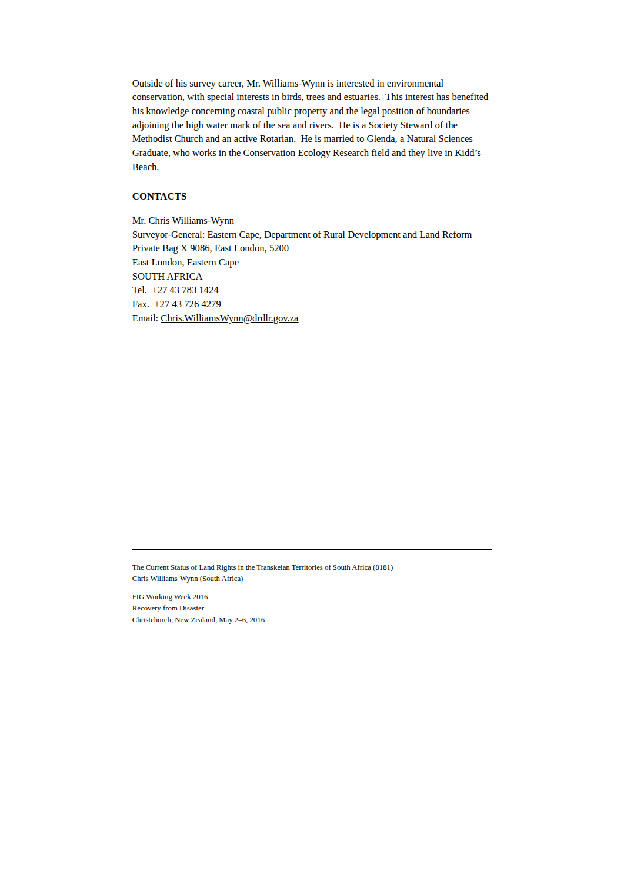Outside of his survey career, Mr. Williams-Wynn is interested in environmental conservation, with special interests in birds, trees and estuaries. This interest has benefited his knowledge concerning coastal public property and the legal position of boundaries adjoining the high water mark of the sea and rivers. He is a Society Steward of the Methodist Church and an active Rotarian. He is married to Glenda, a Natural Sciences Graduate, who works in the Conservation Ecology Research field and they live in Kidd’s Beach.
CONTACTS
Mr. Chris Williams-Wynn
Surveyor-General: Eastern Cape, Department of Rural Development and Land Reform
Private Bag X 9086, East London, 5200
East London, Eastern Cape
SOUTH AFRICA
Tel. +27 43 783 1424
Fax. +27 43 726 4279
Email: Chris.WilliamsWynn@drdlr.gov.za
The Current Status of Land Rights in the Transkeian Territories of South Africa (8181)
Chris Williams-Wynn (South Africa)
FIG Working Week 2016
Recovery from Disaster
Christchurch, New Zealand, May 2–6, 2016